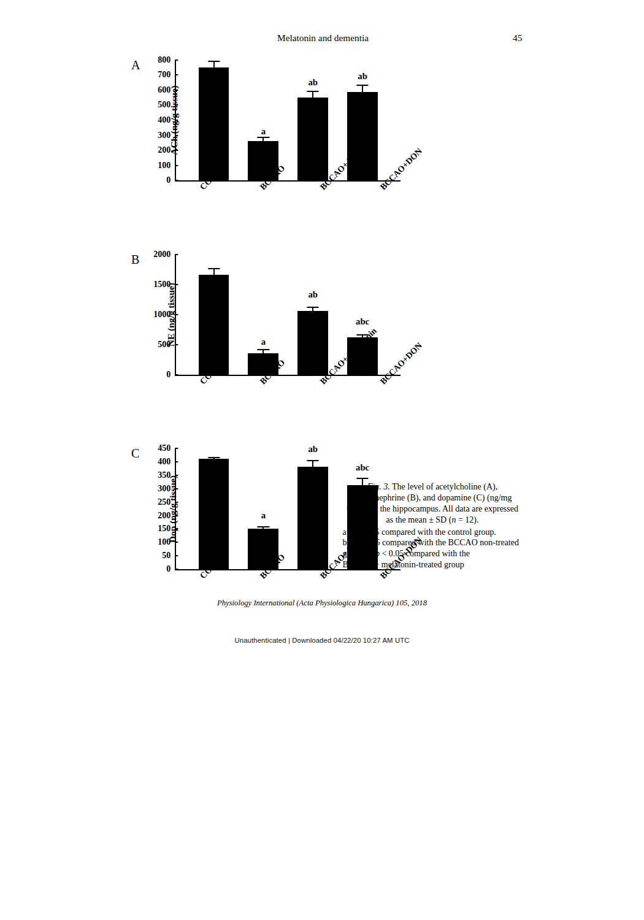Melatonin and dementia
45
A
ACh (ng/g tissue)
800
700
600
500
400
300
200
100
0
a
ab
ab
CON
BCCAO
BCCAO+ Melatonin
BCCAO+DON
B
NE (ng/g tissue)
2000
1500
1000
500
0
a
ab
abc
CON
BCCAO
BCCAO+ Melatonin
BCCAO+DON
C
Dop (ng/g tissue)
450
400
350
300
250
200
150
100
50
0
a
ab
abc
CON
BCCAO
BCCAO+ Melatonin
BCCAO+DON
Fig. 3. The level of acetylcholine (A), norepinephrine (B), and dopamine (C) (ng/mg tissue) in the hippocampus. All data are expressed as the mean ± SD (n = 12). a: p < 0.05 compared with the control group. b: p < 0.05 compared with the BCCAO non-treated group. c: p < 0.05 compared with the BCCAO + melatonin-treated group
Physiology International (Acta Physiologica Hungarica) 105, 2018
Unauthenticated | Downloaded 04/22/20 10:27 AM UTC